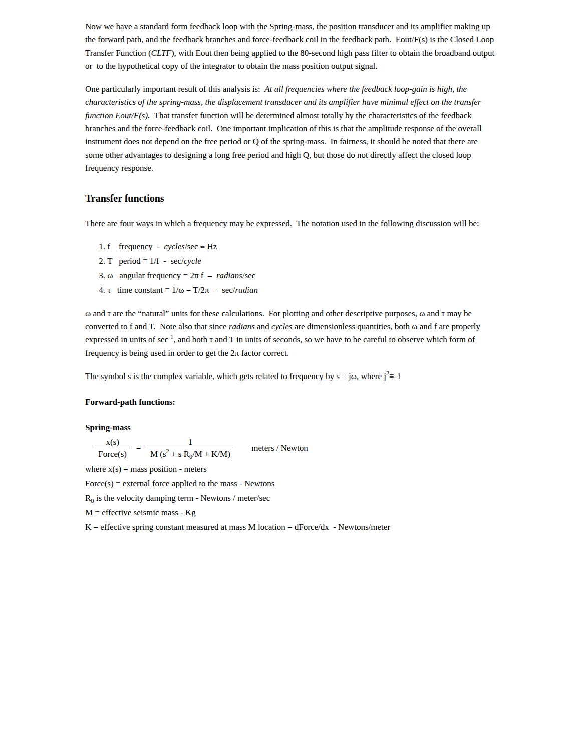Now we have a standard form feedback loop with the Spring-mass, the position transducer and its amplifier making up the forward path, and the feedback branches and force-feedback coil in the feedback path. Eout/F(s) is the Closed Loop Transfer Function (CLTF), with Eout then being applied to the 80-second high pass filter to obtain the broadband output or to the hypothetical copy of the integrator to obtain the mass position output signal.
One particularly important result of this analysis is: At all frequencies where the feedback loop-gain is high, the characteristics of the spring-mass, the displacement transducer and its amplifier have minimal effect on the transfer function Eout/F(s). That transfer function will be determined almost totally by the characteristics of the feedback branches and the force-feedback coil. One important implication of this is that the amplitude response of the overall instrument does not depend on the free period or Q of the spring-mass. In fairness, it should be noted that there are some other advantages to designing a long free period and high Q, but those do not directly affect the closed loop frequency response.
Transfer functions
There are four ways in which a frequency may be expressed. The notation used in the following discussion will be:
f frequency - cycles/sec ≡ Hz
T period ≡ 1/f - sec/cycle
ω angular frequency = 2π f – radians/sec
τ time constant ≡ 1/ω = T/2π – sec/radian
ω and τ are the “natural” units for these calculations. For plotting and other descriptive purposes, ω and τ may be converted to f and T. Note also that since radians and cycles are dimensionless quantities, both ω and f are properly expressed in units of sec-1, and both τ and T in units of seconds, so we have to be careful to observe which form of frequency is being used in order to get the 2π factor correct.
The symbol s is the complex variable, which gets related to frequency by s = jω, where j2≡-1
Forward-path functions:
Spring-mass
x(s) Force(s) = 1 M (s2 + s R0/M + K/M) meters / Newton
where x(s) = mass position - meters
Force(s) = external force applied to the mass - Newtons
R0 is the velocity damping term - Newtons / meter/sec
M = effective seismic mass - Kg
K = effective spring constant measured at mass M location = dForce/dx - Newtons/meter